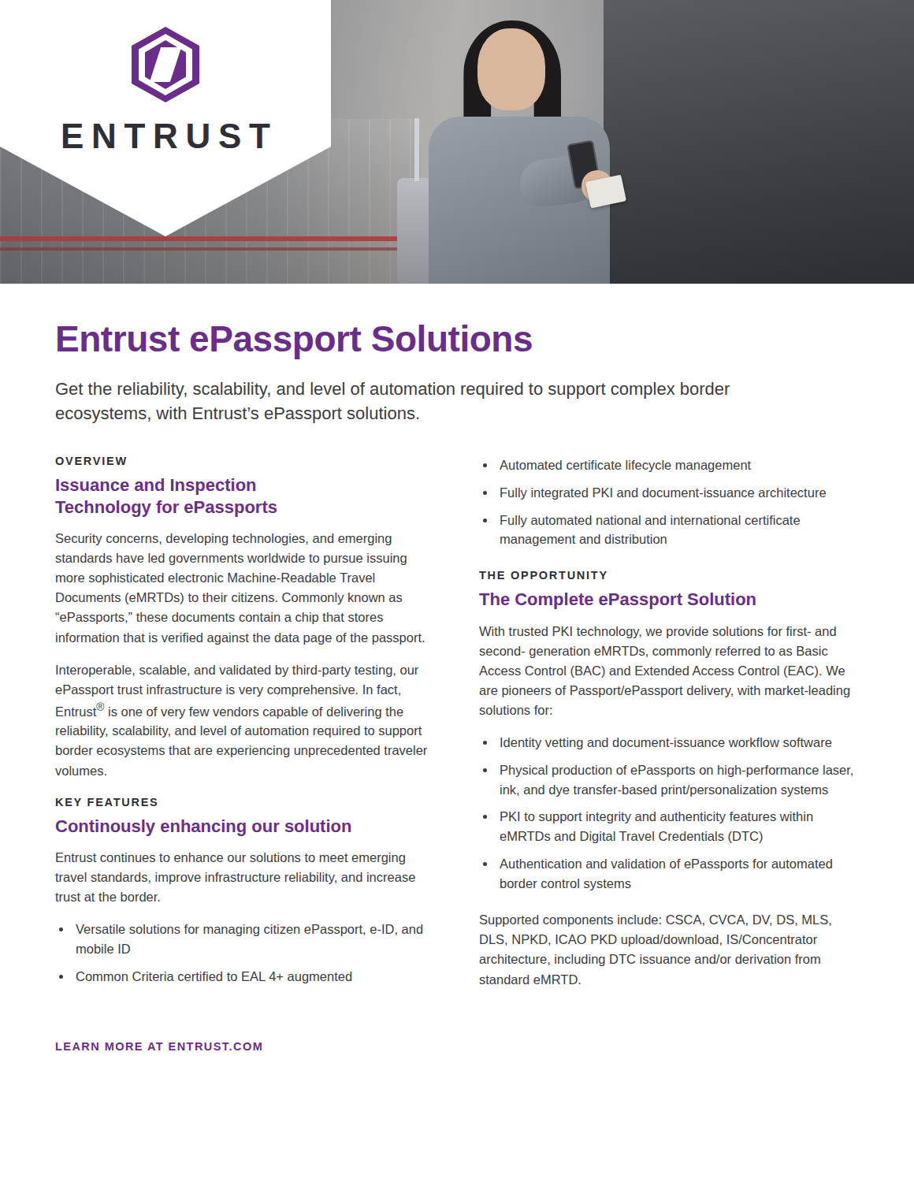ENTRUST
Entrust ePassport Solutions
Get the reliability, scalability, and level of automation required to support complex border ecosystems, with Entrust’s ePassport solutions.
Overview
Issuance and Inspection
Technology for ePassports
Security concerns, developing technologies, and emerging standards have led governments worldwide to pursue issuing more sophisticated electronic Machine-Readable Travel Documents (eMRTDs) to their citizens. Commonly known as “ePassports,” these documents contain a chip that stores information that is verified against the data page of the passport.
Interoperable, scalable, and validated by third-party testing, our ePassport trust infrastructure is very comprehensive. In fact, Entrust® is one of very few vendors capable of delivering the reliability, scalability, and level of automation required to support border ecosystems that are experiencing unprecedented traveler volumes.
Key Features
Continously enhancing our solution
Entrust continues to enhance our solutions to meet emerging travel standards, improve infrastructure reliability, and increase trust at the border.
Versatile solutions for managing citizen ePassport, e-ID, and mobile ID
Common Criteria certified to EAL 4+ augmented
Automated certificate lifecycle management
Fully integrated PKI and document-issuance architecture
Fully automated national and international certificate management and distribution
The Opportunity
The Complete ePassport Solution
With trusted PKI technology, we provide solutions for first- and second- generation eMRTDs, commonly referred to as Basic Access Control (BAC) and Extended Access Control (EAC). We are pioneers of Passport/ePassport delivery, with market-leading solutions for:
Identity vetting and document-issuance workflow software
Physical production of ePassports on high-performance laser, ink, and dye transfer-based print/personalization systems
PKI to support integrity and authenticity features within eMRTDs and Digital Travel Credentials (DTC)
Authentication and validation of ePassports for automated border control systems
Supported components include: CSCA, CVCA, DV, DS, MLS, DLS, NPKD, ICAO PKD upload/download, IS/Concentrator architecture, including DTC issuance and/or derivation from standard eMRTD.
Learn more at entrust.com